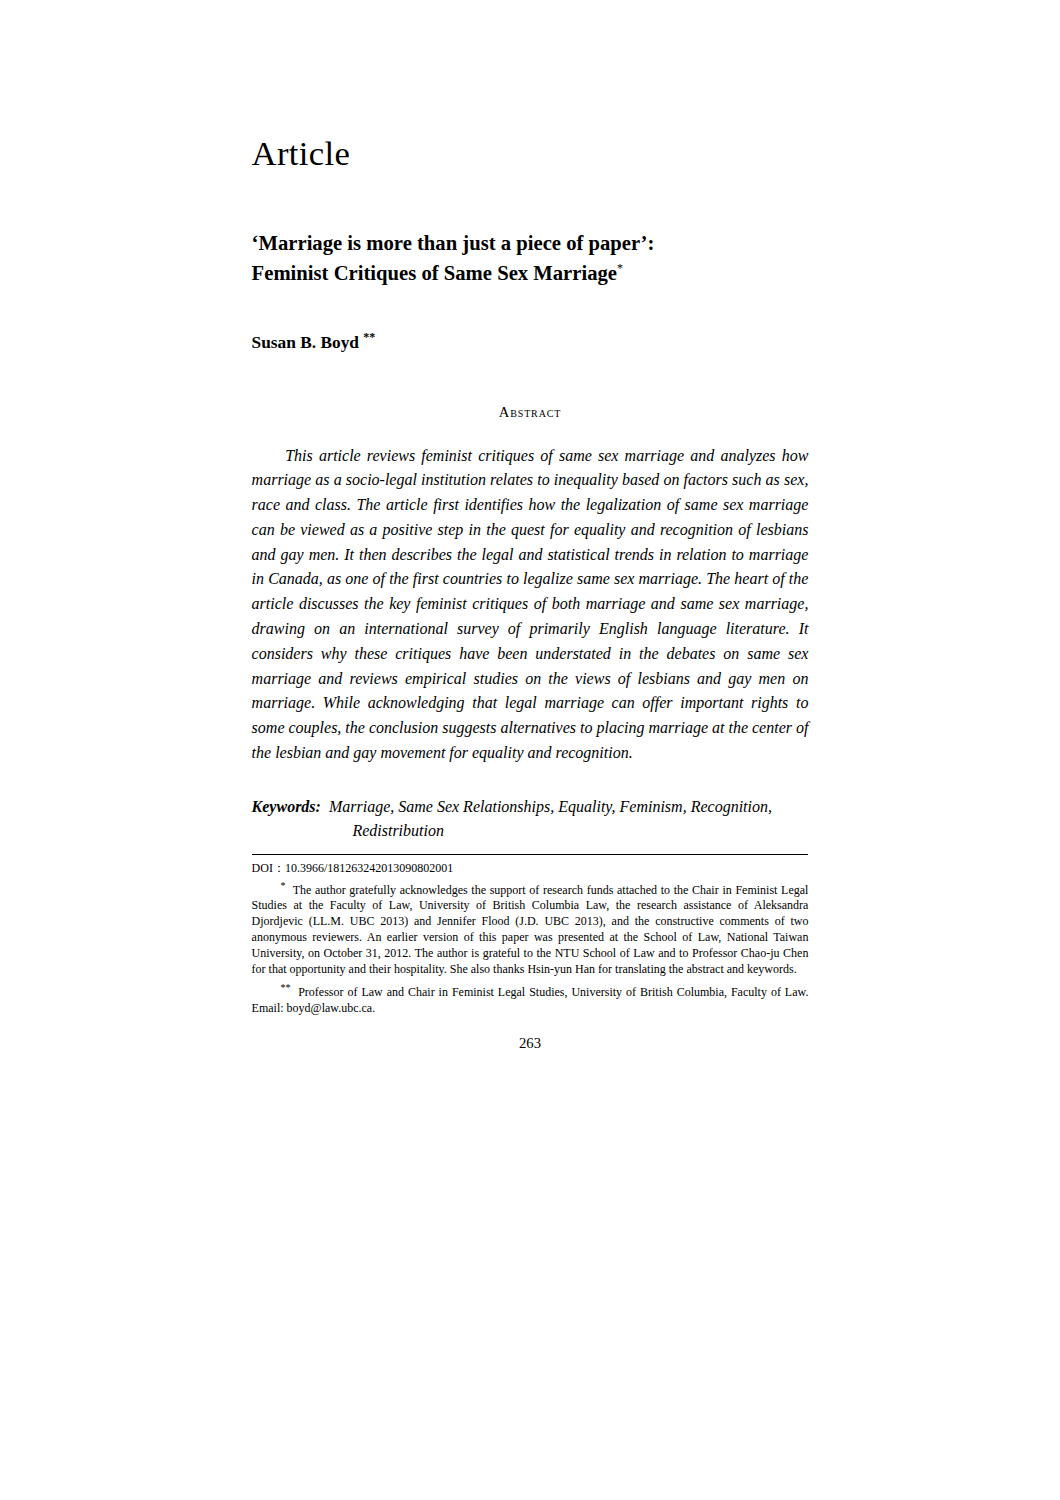Article
‘Marriage is more than just a piece of paper’:
Feminist Critiques of Same Sex Marriage*
Susan B. Boyd **
Abstract
This article reviews feminist critiques of same sex marriage and analyzes how marriage as a socio-legal institution relates to inequality based on factors such as sex, race and class. The article first identifies how the legalization of same sex marriage can be viewed as a positive step in the quest for equality and recognition of lesbians and gay men. It then describes the legal and statistical trends in relation to marriage in Canada, as one of the first countries to legalize same sex marriage. The heart of the article discusses the key feminist critiques of both marriage and same sex marriage, drawing on an international survey of primarily English language literature. It considers why these critiques have been understated in the debates on same sex marriage and reviews empirical studies on the views of lesbians and gay men on marriage. While acknowledging that legal marriage can offer important rights to some couples, the conclusion suggests alternatives to placing marriage at the center of the lesbian and gay movement for equality and recognition.
Keywords: Marriage, Same Sex Relationships, Equality, Feminism, Recognition, Redistribution
DOI：10.3966/181263242013090802001
* The author gratefully acknowledges the support of research funds attached to the Chair in Feminist Legal Studies at the Faculty of Law, University of British Columbia Law, the research assistance of Aleksandra Djordjevic (LL.M. UBC 2013) and Jennifer Flood (J.D. UBC 2013), and the constructive comments of two anonymous reviewers. An earlier version of this paper was presented at the School of Law, National Taiwan University, on October 31, 2012. The author is grateful to the NTU School of Law and to Professor Chao-ju Chen for that opportunity and their hospitality. She also thanks Hsin-yun Han for translating the abstract and keywords.
** Professor of Law and Chair in Feminist Legal Studies, University of British Columbia, Faculty of Law. Email: boyd@law.ubc.ca.
263